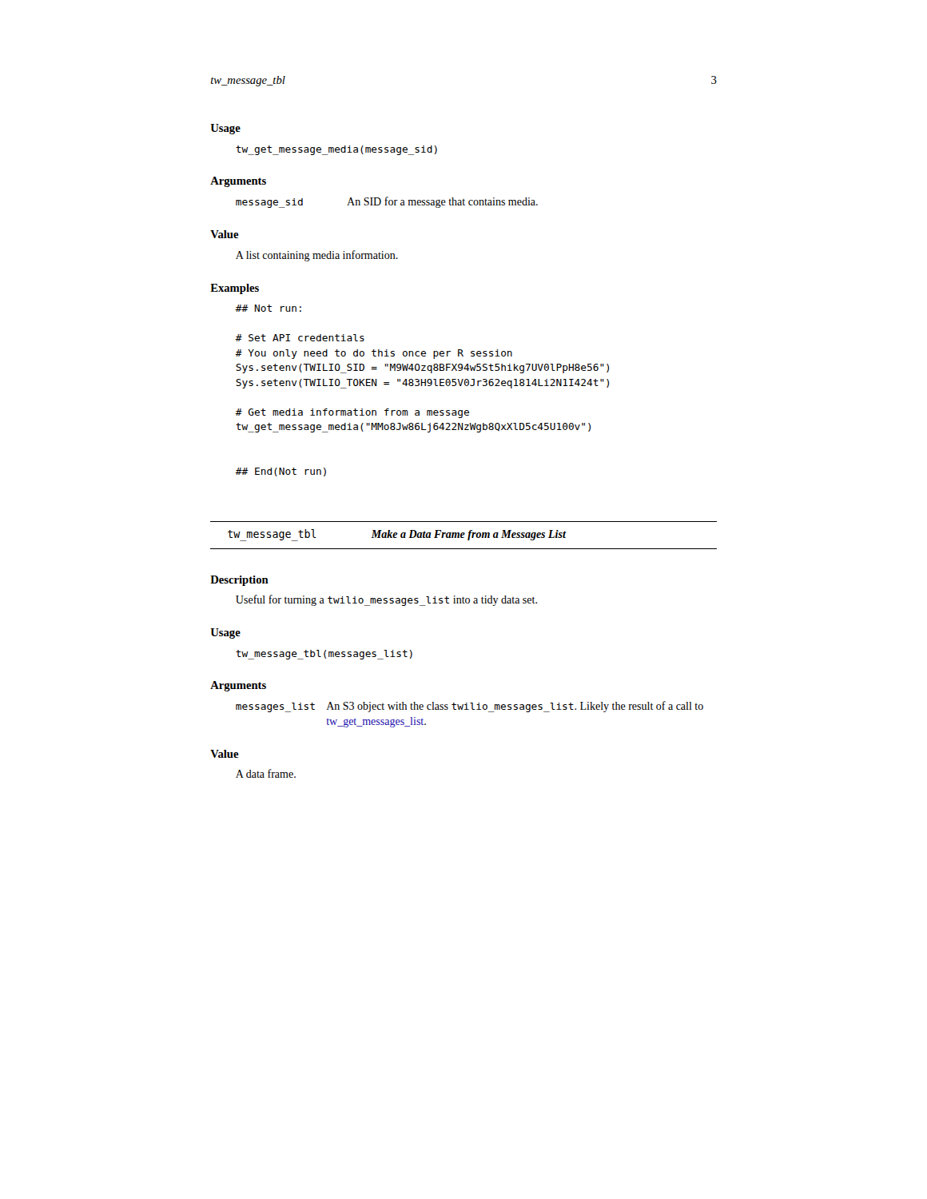tw_message_tbl 3
Usage
tw_get_message_media(message_sid)
Arguments
message_sid
An SID for a message that contains media.
Value
A list containing media information.
Examples
## Not run:

# Set API credentials
# You only need to do this once per R session
Sys.setenv(TWILIO_SID = "M9W4Ozq8BFX94w5St5hikg7UV0lPpH8e56")
Sys.setenv(TWILIO_TOKEN = "483H9lE05V0Jr362eq1814Li2N1I424t")

# Get media information from a message
tw_get_message_media("MMo8Jw86Lj6422NzWgb8QxXlD5c45U100v")


## End(Not run)
tw_message_tbl
Make a Data Frame from a Messages List
Description
Useful for turning a twilio_messages_list into a tidy data set.
Usage
tw_message_tbl(messages_list)
Arguments
messages_list
An S3 object with the class twilio_messages_list. Likely the result of a call to tw_get_messages_list.
Value
A data frame.